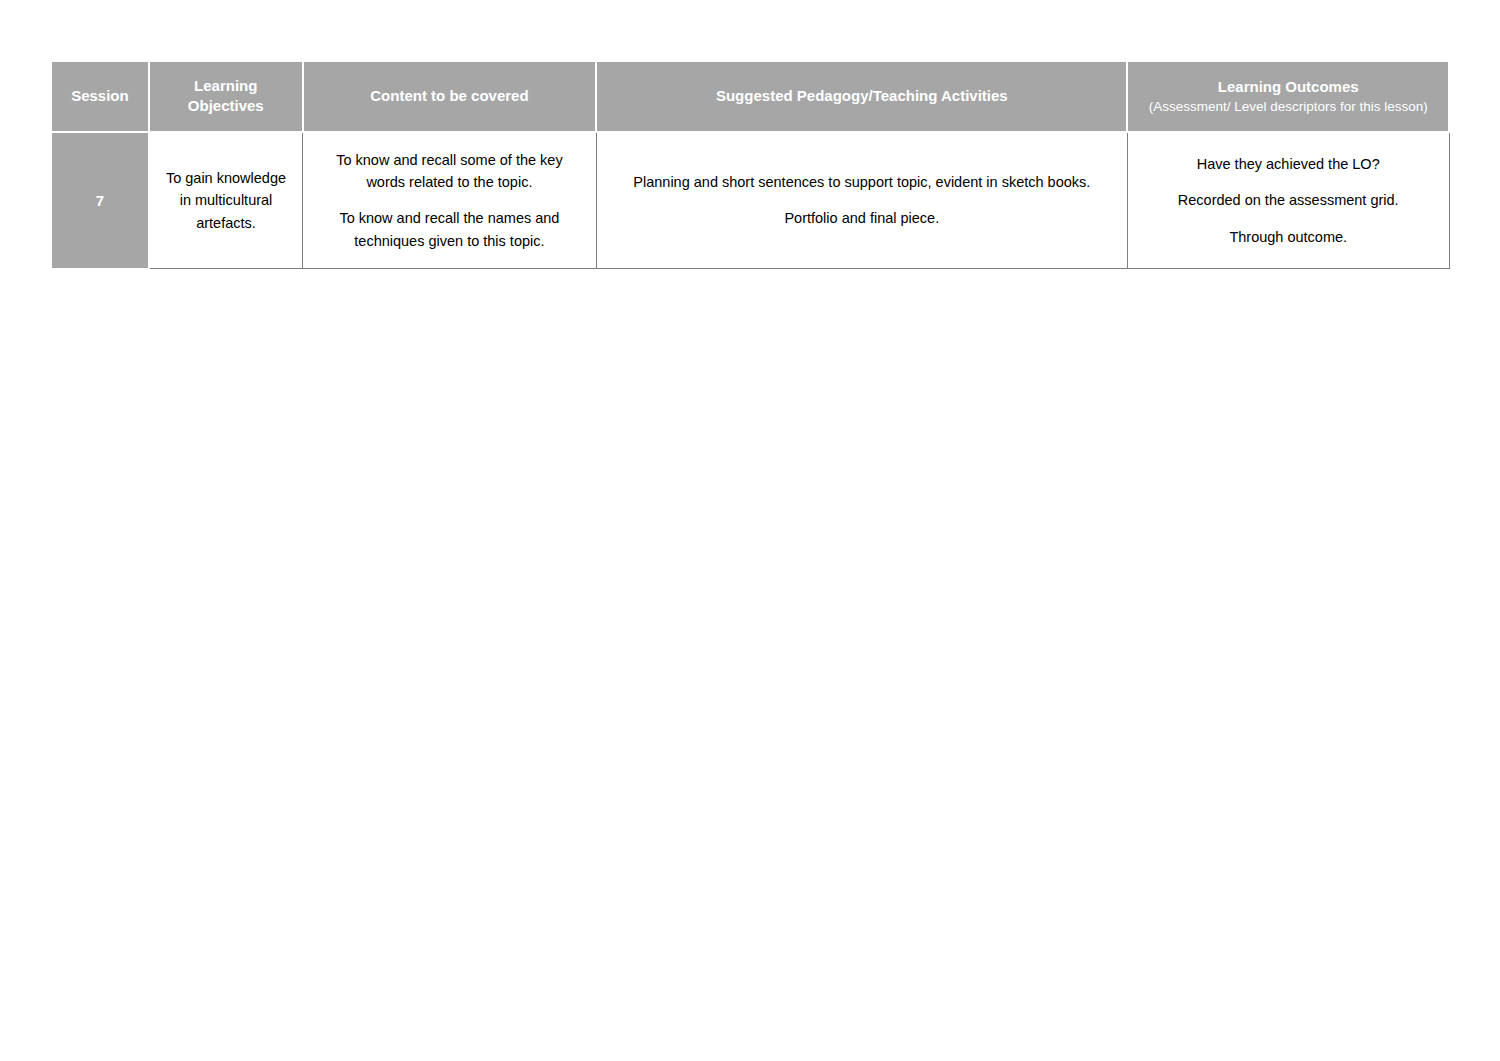| Session | Learning Objectives | Content to be covered | Suggested Pedagogy/Teaching Activities | Learning Outcomes (Assessment/ Level descriptors for this lesson) |
| --- | --- | --- | --- | --- |
| 7 | To gain knowledge in multicultural artefacts. | To know and recall some of the key words related to the topic. To know and recall the names and techniques given to this topic. | Planning and short sentences to support topic, evident in sketch books. Portfolio and final piece. | Have they achieved the LO? Recorded on the assessment grid. Through outcome. |